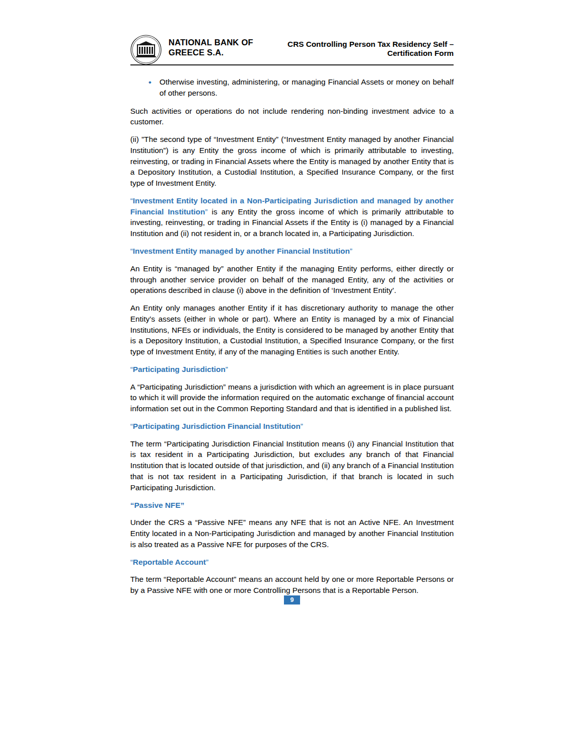NATIONAL BANK OF GREECE S.A. CRS Controlling Person Tax Residency Self – Certification Form
Otherwise investing, administering, or managing Financial Assets or money on behalf of other persons.
Such activities or operations do not include rendering non-binding investment advice to a customer.
(ii) ”The second type of “Investment Entity” (“Investment Entity managed by another Financial Institution”) is any Entity the gross income of which is primarily attributable to investing, reinvesting, or trading in Financial Assets where the Entity is managed by another Entity that is a Depository Institution, a Custodial Institution, a Specified Insurance Company, or the first type of Investment Entity.
“Investment Entity located in a Non-Participating Jurisdiction and managed by another Financial Institution” is any Entity the gross income of which is primarily attributable to investing, reinvesting, or trading in Financial Assets if the Entity is (i) managed by a Financial Institution and (ii) not resident in, or a branch located in, a Participating Jurisdiction.
“Investment Entity managed by another Financial Institution”
An Entity is “managed by” another Entity if the managing Entity performs, either directly or through another service provider on behalf of the managed Entity, any of the activities or operations described in clause (i) above in the definition of ‘Investment Entity’.
An Entity only manages another Entity if it has discretionary authority to manage the other Entity’s assets (either in whole or part). Where an Entity is managed by a mix of Financial Institutions, NFEs or individuals, the Entity is considered to be managed by another Entity that is a Depository Institution, a Custodial Institution, a Specified Insurance Company, or the first type of Investment Entity, if any of the managing Entities is such another Entity.
“Participating Jurisdiction”
A “Participating Jurisdiction” means a jurisdiction with which an agreement is in place pursuant to which it will provide the information required on the automatic exchange of financial account information set out in the Common Reporting Standard and that is identified in a published list.
“Participating Jurisdiction Financial Institution”
The term “Participating Jurisdiction Financial Institution means (i) any Financial Institution that is tax resident in a Participating Jurisdiction, but excludes any branch of that Financial Institution that is located outside of that jurisdiction, and (ii) any branch of a Financial Institution that is not tax resident in a Participating Jurisdiction, if that branch is located in such Participating Jurisdiction.
“Passive NFE”
Under the CRS a “Passive NFE” means any NFE that is not an Active NFE. An Investment Entity located in a Non-Participating Jurisdiction and managed by another Financial Institution is also treated as a Passive NFE for purposes of the CRS.
“Reportable Account”
The term “Reportable Account” means an account held by one or more Reportable Persons or by a Passive NFE with one or more Controlling Persons that is a Reportable Person.
9